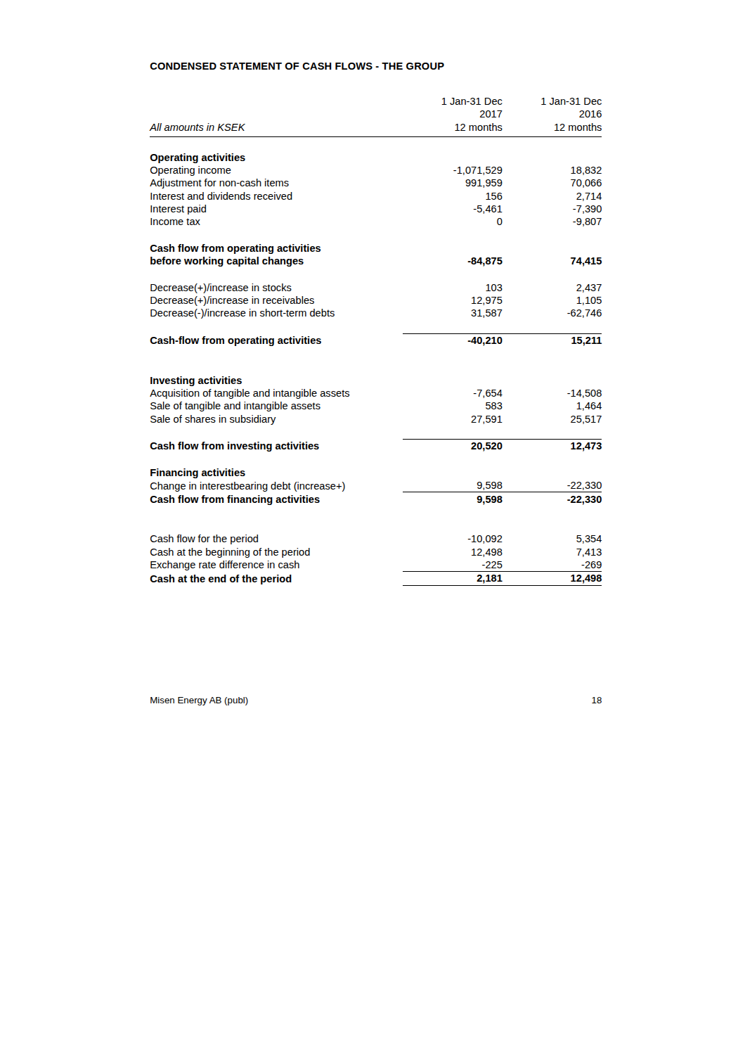CONDENSED STATEMENT OF CASH FLOWS - THE GROUP
| | 1 Jan-31 Dec | 1 Jan-31 Dec |
| | 2017 | 2016 |
| All amounts in KSEK | 12 months | 12 months |
| Operating activities | | |
| Operating income | -1,071,529 | 18,832 |
| Adjustment for non-cash items | 991,959 | 70,066 |
| Interest and dividends received | 156 | 2,714 |
| Interest paid | -5,461 | -7,390 |
| Income tax | 0 | -9,807 |
| Cash flow from operating activities | | |
| before working capital changes | -84,875 | 74,415 |
| Decrease(+)/increase in stocks | 103 | 2,437 |
| Decrease(+)/increase in receivables | 12,975 | 1,105 |
| Decrease(-)/increase in short-term debts | 31,587 | -62,746 |
| Cash-flow from operating activities | -40,210 | 15,211 |
| Investing activities | | |
| Acquisition of tangible and intangible assets | -7,654 | -14,508 |
| Sale of tangible and intangible assets | 583 | 1,464 |
| Sale of shares in subsidiary | 27,591 | 25,517 |
| Cash flow from investing activities | 20,520 | 12,473 |
| Financing activities | | |
| Change in interestbearing debt (increase+) | 9,598 | -22,330 |
| Cash flow from financing activities | 9,598 | -22,330 |
| Cash flow for the period | -10,092 | 5,354 |
| Cash at the beginning of the period | 12,498 | 7,413 |
| Exchange rate difference in cash | -225 | -269 |
| Cash at the end of the period | 2,181 | 12,498 |
Misen Energy AB (publ)
18